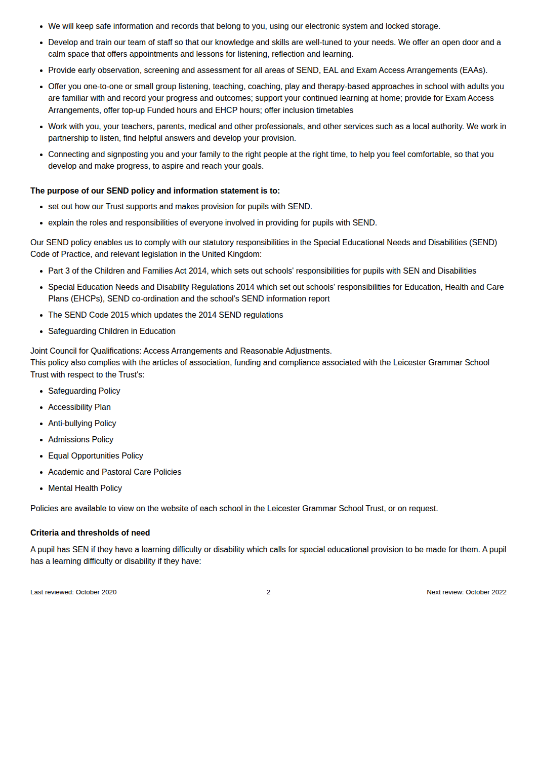We will keep safe information and records that belong to you, using our electronic system and locked storage.
Develop and train our team of staff so that our knowledge and skills are well-tuned to your needs. We offer an open door and a calm space that offers appointments and lessons for listening, reflection and learning.
Provide early observation, screening and assessment for all areas of SEND, EAL and Exam Access Arrangements (EAAs).
Offer you one-to-one or small group listening, teaching, coaching, play and therapy-based approaches in school with adults you are familiar with and record your progress and outcomes; support your continued learning at home; provide for Exam Access Arrangements, offer top-up Funded hours and EHCP hours; offer inclusion timetables
Work with you, your teachers, parents, medical and other professionals, and other services such as a local authority. We work in partnership to listen, find helpful answers and develop your provision.
Connecting and signposting you and your family to the right people at the right time, to help you feel comfortable, so that you develop and make progress, to aspire and reach your goals.
The purpose of our SEND policy and information statement is to:
set out how our Trust supports and makes provision for pupils with SEND.
explain the roles and responsibilities of everyone involved in providing for pupils with SEND.
Our SEND policy enables us to comply with our statutory responsibilities in the Special Educational Needs and Disabilities (SEND) Code of Practice, and relevant legislation in the United Kingdom:
Part 3 of the Children and Families Act 2014, which sets out schools' responsibilities for pupils with SEN and Disabilities
Special Education Needs and Disability Regulations 2014 which set out schools' responsibilities for Education, Health and Care Plans (EHCPs), SEND co-ordination and the school's SEND information report
The SEND Code 2015 which updates the 2014 SEND regulations
Safeguarding Children in Education
Joint Council for Qualifications: Access Arrangements and Reasonable Adjustments.
This policy also complies with the articles of association, funding and compliance associated with the Leicester Grammar School Trust with respect to the Trust's:
Safeguarding Policy
Accessibility Plan
Anti-bullying Policy
Admissions Policy
Equal Opportunities Policy
Academic and Pastoral Care Policies
Mental Health Policy
Policies are available to view on the website of each school in the Leicester Grammar School Trust, or on request.
Criteria and thresholds of need
A pupil has SEN if they have a learning difficulty or disability which calls for special educational provision to be made for them. A pupil has a learning difficulty or disability if they have:
Last reviewed: October 2020
2
Next review: October 2022